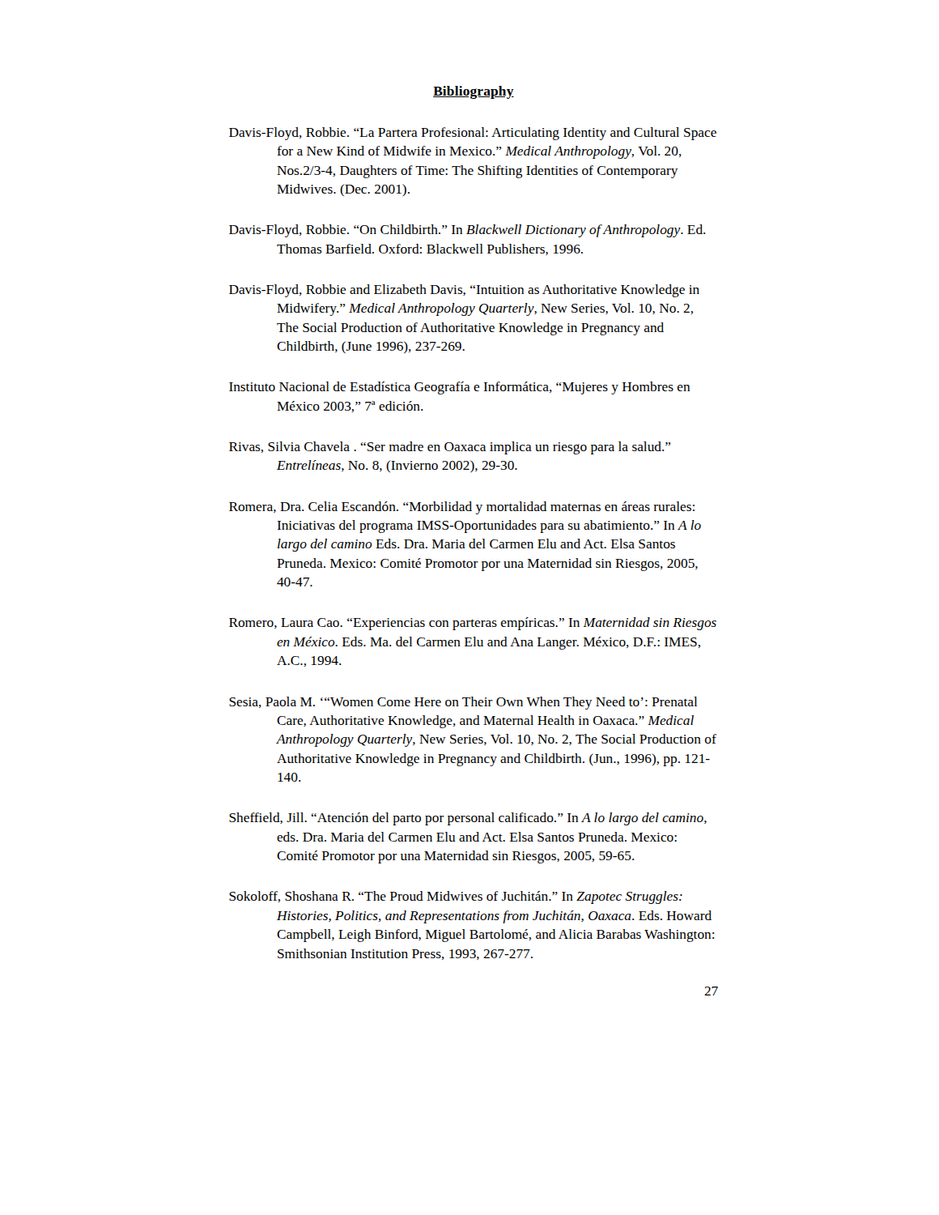Bibliography
Davis-Floyd, Robbie. “La Partera Profesional: Articulating Identity and Cultural Space for a New Kind of Midwife in Mexico.” Medical Anthropology, Vol. 20, Nos.2/3-4, Daughters of Time: The Shifting Identities of Contemporary Midwives. (Dec. 2001).
Davis-Floyd, Robbie. “On Childbirth.” In Blackwell Dictionary of Anthropology. Ed. Thomas Barfield. Oxford: Blackwell Publishers, 1996.
Davis-Floyd, Robbie and Elizabeth Davis, “Intuition as Authoritative Knowledge in Midwifery.” Medical Anthropology Quarterly, New Series, Vol. 10, No. 2, The Social Production of Authoritative Knowledge in Pregnancy and Childbirth, (June 1996), 237-269.
Instituto Nacional de Estadística Geografía e Informática, “Mujeres y Hombres en México 2003,” 7ª edición.
Rivas, Silvia Chavela . “Ser madre en Oaxaca implica un riesgo para la salud.” Entrelíneas, No. 8, (Invierno 2002), 29-30.
Romera, Dra. Celia Escandón. “Morbilidad y mortalidad maternas en áreas rurales: Iniciativas del programa IMSS-Oportunidades para su abatimiento.” In A lo largo del camino Eds. Dra. Maria del Carmen Elu and Act. Elsa Santos Pruneda. Mexico: Comité Promotor por una Maternidad sin Riesgos, 2005, 40-47.
Romero, Laura Cao. “Experiencias con parteras empíricas.” In Maternidad sin Riesgos en México. Eds. Ma. del Carmen Elu and Ana Langer. México, D.F.: IMES, A.C., 1994.
Sesia, Paola M. ‘“Women Come Here on Their Own When They Need to’: Prenatal Care, Authoritative Knowledge, and Maternal Health in Oaxaca.” Medical Anthropology Quarterly, New Series, Vol. 10, No. 2, The Social Production of Authoritative Knowledge in Pregnancy and Childbirth. (Jun., 1996), pp. 121-140.
Sheffield, Jill. “Atención del parto por personal calificado.” In A lo largo del camino, eds. Dra. Maria del Carmen Elu and Act. Elsa Santos Pruneda. Mexico: Comité Promotor por una Maternidad sin Riesgos, 2005, 59-65.
Sokoloff, Shoshana R. “The Proud Midwives of Juchitán.” In Zapotec Struggles: Histories, Politics, and Representations from Juchitán, Oaxaca. Eds. Howard Campbell, Leigh Binford, Miguel Bartolomé, and Alicia Barabas Washington: Smithsonian Institution Press, 1993, 267-277.
27